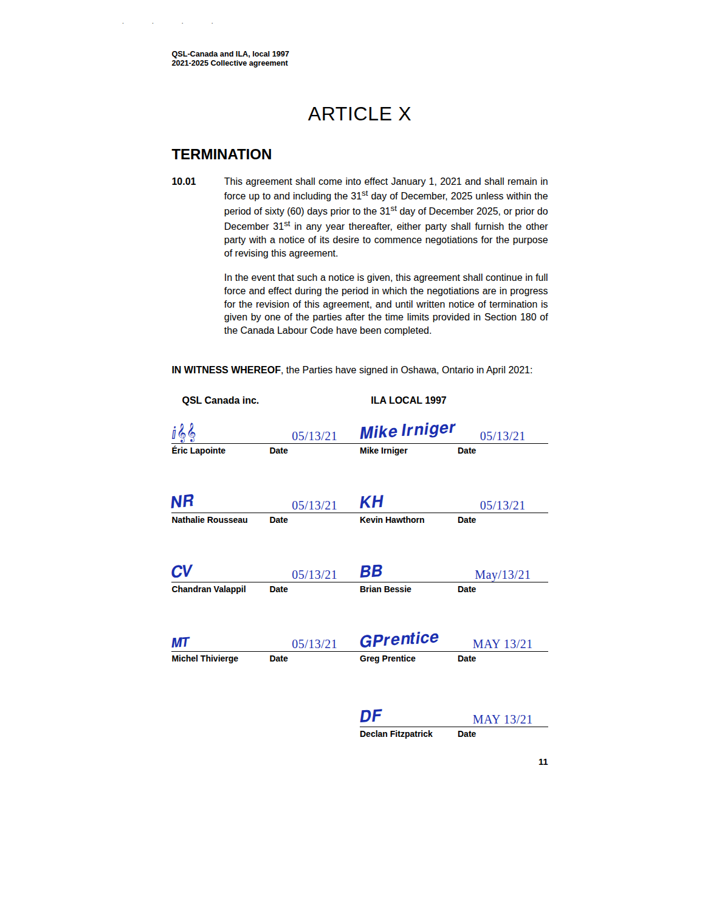. . . .
QSL-Canada and ILA, local 1997
2021-2025 Collective agreement
ARTICLE X
TERMINATION
10.01
This agreement shall come into effect January 1, 2021 and shall remain in force up to and including the 31st day of December, 2025 unless within the period of sixty (60) days prior to the 31st day of December 2025, or prior do December 31st in any year thereafter, either party shall furnish the other party with a notice of its desire to commence negotiations for the purpose of revising this agreement.
In the event that such a notice is given, this agreement shall continue in full force and effect during the period in which the negotiations are in progress for the revision of this agreement, and until written notice of termination is given by one of the parties after the time limits provided in Section 180 of the Canada Labour Code have been completed.
IN WITNESS WHEREOF, the Parties have signed in Oshawa, Ontario in April 2021:
| QSL Canada inc. | | ILA LOCAL 1997 | |
| ⅈ𝄞𝄞 Éric Lapointe | 05/13/21 Date | 𝑴𝒊𝒌𝒆 𝑰𝒓𝒏𝒊𝒈𝒆𝒓 Mike Irniger | 05/13/21 Date |
| 𝑵𝑹 Nathalie Rousseau | 05/13/21 Date | 𝑲𝑯 Kevin Hawthorn | 05/13/21 Date |
| 𝑪𝑽 Chandran Valappil | 05/13/21 Date | 𝑩𝑩 Brian Bessie | May/13/21 Date |
| 𝑴𝑻 Michel Thivierge | 05/13/21 Date | 𝑮𝑷𝒓𝒆𝒏𝒕𝒊𝒄𝒆 Greg Prentice | MAY 13/21 Date |
| | | 𝑫𝑭 Declan Fitzpatrick | MAY 13/21 Date |
11